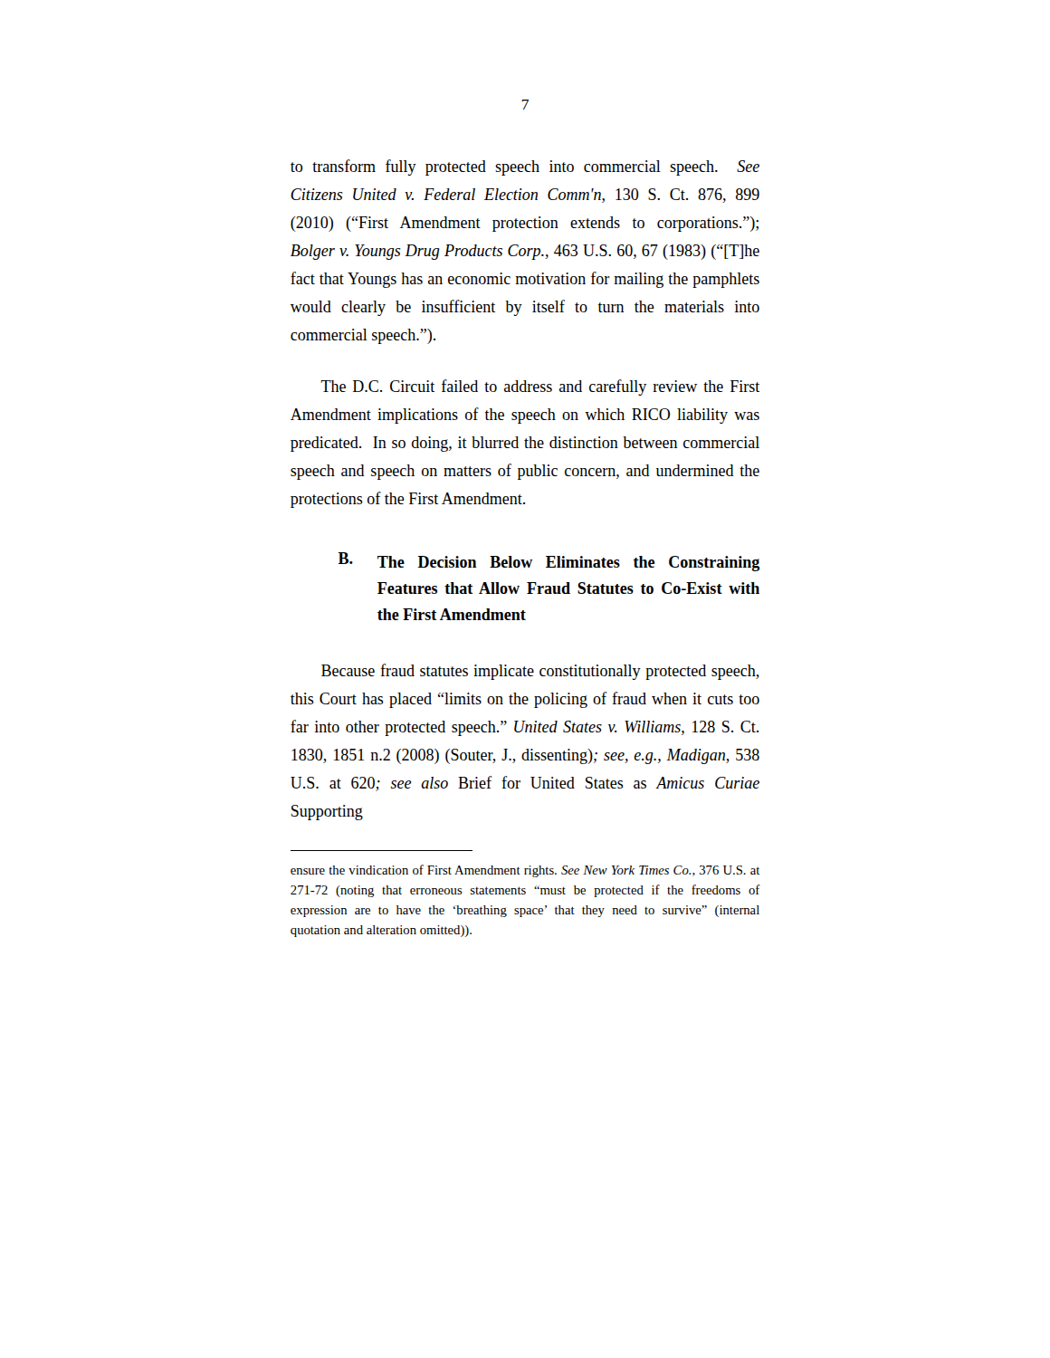7
to transform fully protected speech into commercial speech. See Citizens United v. Federal Election Comm'n, 130 S. Ct. 876, 899 (2010) (“First Amendment protection extends to corporations.”); Bolger v. Youngs Drug Products Corp., 463 U.S. 60, 67 (1983) (“[T]he fact that Youngs has an economic motivation for mailing the pamphlets would clearly be insufficient by itself to turn the materials into commercial speech.”).
The D.C. Circuit failed to address and carefully review the First Amendment implications of the speech on which RICO liability was predicated. In so doing, it blurred the distinction between commercial speech and speech on matters of public concern, and undermined the protections of the First Amendment.
B.
The Decision Below Eliminates the Constraining Features that Allow Fraud Statutes to Co-Exist with the First Amendment
Because fraud statutes implicate constitutionally protected speech, this Court has placed “limits on the policing of fraud when it cuts too far into other protected speech.” United States v. Williams, 128 S. Ct. 1830, 1851 n.2 (2008) (Souter, J., dissenting); see, e.g., Madigan, 538 U.S. at 620; see also Brief for United States as Amicus Curiae Supporting
ensure the vindication of First Amendment rights. See New York Times Co., 376 U.S. at 271-72 (noting that erroneous statements “must be protected if the freedoms of expression are to have the ‘breathing space’ that they need to survive” (internal quotation and alteration omitted)).